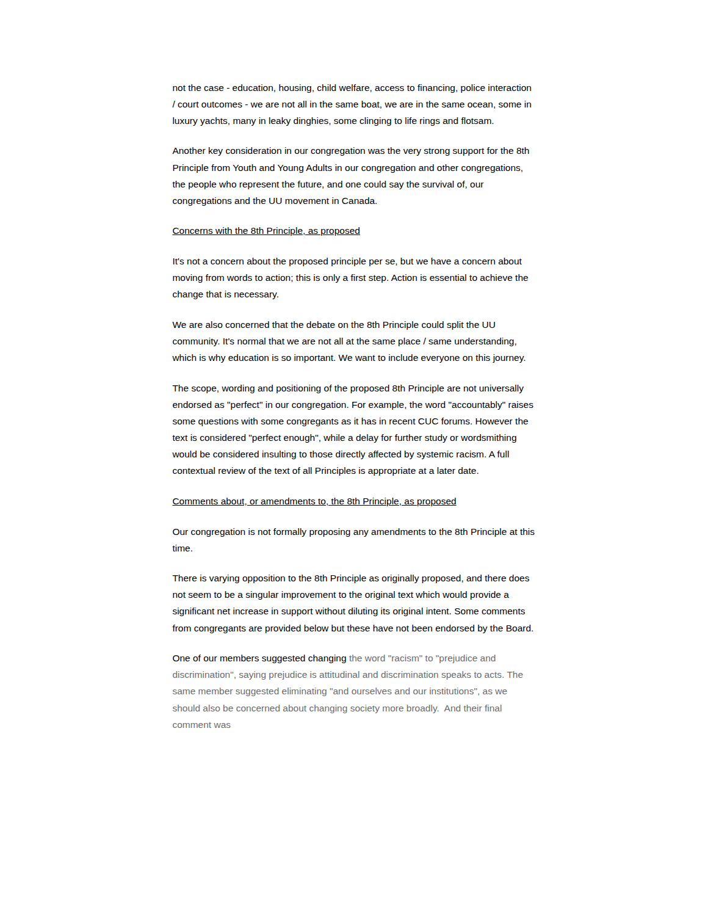not the case - education, housing, child welfare, access to financing, police interaction / court outcomes - we are not all in the same boat, we are in the same ocean, some in luxury yachts, many in leaky dinghies, some clinging to life rings and flotsam.
Another key consideration in our congregation was the very strong support for the 8th Principle from Youth and Young Adults in our congregation and other congregations, the people who represent the future, and one could say the survival of, our congregations and the UU movement in Canada.
Concerns with the 8th Principle, as proposed
It's not a concern about the proposed principle per se, but we have a concern about moving from words to action; this is only a first step. Action is essential to achieve the change that is necessary.
We are also concerned that the debate on the 8th Principle could split the UU community. It's normal that we are not all at the same place / same understanding, which is why education is so important. We want to include everyone on this journey.
The scope, wording and positioning of the proposed 8th Principle are not universally endorsed as "perfect" in our congregation. For example, the word "accountably" raises some questions with some congregants as it has in recent CUC forums. However the text is considered "perfect enough", while a delay for further study or wordsmithing would be considered insulting to those directly affected by systemic racism. A full contextual review of the text of all Principles is appropriate at a later date.
Comments about, or amendments to, the 8th Principle, as proposed
Our congregation is not formally proposing any amendments to the 8th Principle at this time.
There is varying opposition to the 8th Principle as originally proposed, and there does not seem to be a singular improvement to the original text which would provide a significant net increase in support without diluting its original intent. Some comments from congregants are provided below but these have not been endorsed by the Board.
One of our members suggested changing the word "racism" to "prejudice and discrimination", saying prejudice is attitudinal and discrimination speaks to acts. The same member suggested eliminating "and ourselves and our institutions", as we should also be concerned about changing society more broadly. And their final comment was